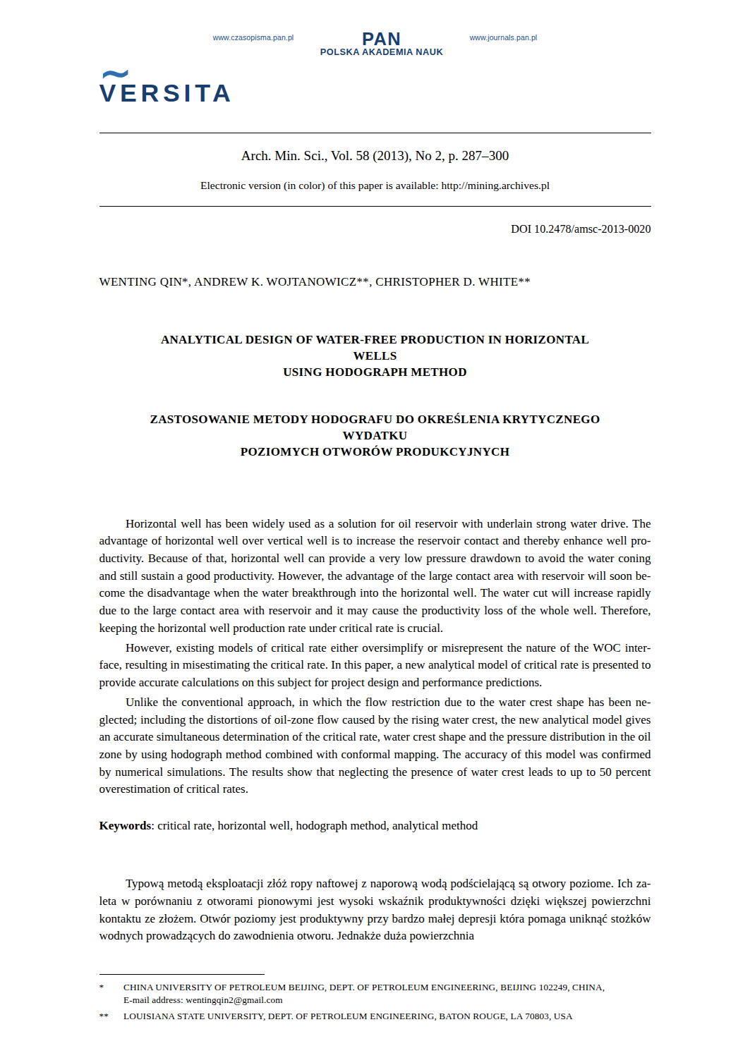www.czasopisma.pan.pl
PANPOLSKA AKADEMIA NAUK
www.journals.pan.pl
∼VERSITA
Arch. Min. Sci., Vol. 58 (2013), No 2, p. 287–300
Electronic version (in color) of this paper is available: http://mining.archives.pl
DOI 10.2478/amsc-2013-0020
WENTING QIN*, ANDREW K. WOJTANOWICZ**, CHRISTOPHER D. WHITE**
ANALYTICAL DESIGN OF WATER-FREE PRODUCTION IN HORIZONTAL WELLS
USING HODOGRAPH METHOD
ZASTOSOWANIE METODY HODOGRAFU DO OKREŚLENIA KRYTYCZNEGO WYDATKU
POZIOMYCH OTWORÓW PRODUKCYJNYCH
Horizontal well has been widely used as a solution for oil reservoir with underlain strong water drive. The advantage of horizontal well over vertical well is to increase the reservoir contact and thereby enhance well productivity. Because of that, horizontal well can provide a very low pressure drawdown to avoid the water coning and still sustain a good productivity. However, the advantage of the large contact area with reservoir will soon become the disadvantage when the water breakthrough into the horizontal well. The water cut will increase rapidly due to the large contact area with reservoir and it may cause the productivity loss of the whole well. Therefore, keeping the horizontal well production rate under critical rate is crucial.
However, existing models of critical rate either oversimplify or misrepresent the nature of the WOC interface, resulting in misestimating the critical rate. In this paper, a new analytical model of critical rate is presented to provide accurate calculations on this subject for project design and performance predictions.
Unlike the conventional approach, in which the flow restriction due to the water crest shape has been neglected; including the distortions of oil-zone flow caused by the rising water crest, the new analytical model gives an accurate simultaneous determination of the critical rate, water crest shape and the pressure distribution in the oil zone by using hodograph method combined with conformal mapping. The accuracy of this model was confirmed by numerical simulations. The results show that neglecting the presence of water crest leads to up to 50 percent overestimation of critical rates.
Keywords: critical rate, horizontal well, hodograph method, analytical method
Typową metodą eksploatacji złóż ropy naftowej z naporową wodą podścielającą są otwory poziome. Ich zaleta w porównaniu z otworami pionowymi jest wysoki wskaźnik produktywności dzięki większej powierzchni kontaktu ze złożem. Otwór poziomy jest produktywny przy bardzo małej depresji która pomaga uniknąć stożków wodnych prowadzących do zawodnienia otworu. Jednakże duża powierzchnia
* CHINA UNIVERSITY OF PETROLEUM BEIJING, DEPT. OF PETROLEUM ENGINEERING, BEIJING 102249, CHINA, E-mail address: wentingqin2@gmail.com
** LOUISIANA STATE UNIVERSITY, DEPT. OF PETROLEUM ENGINEERING, BATON ROUGE, LA 70803, USA